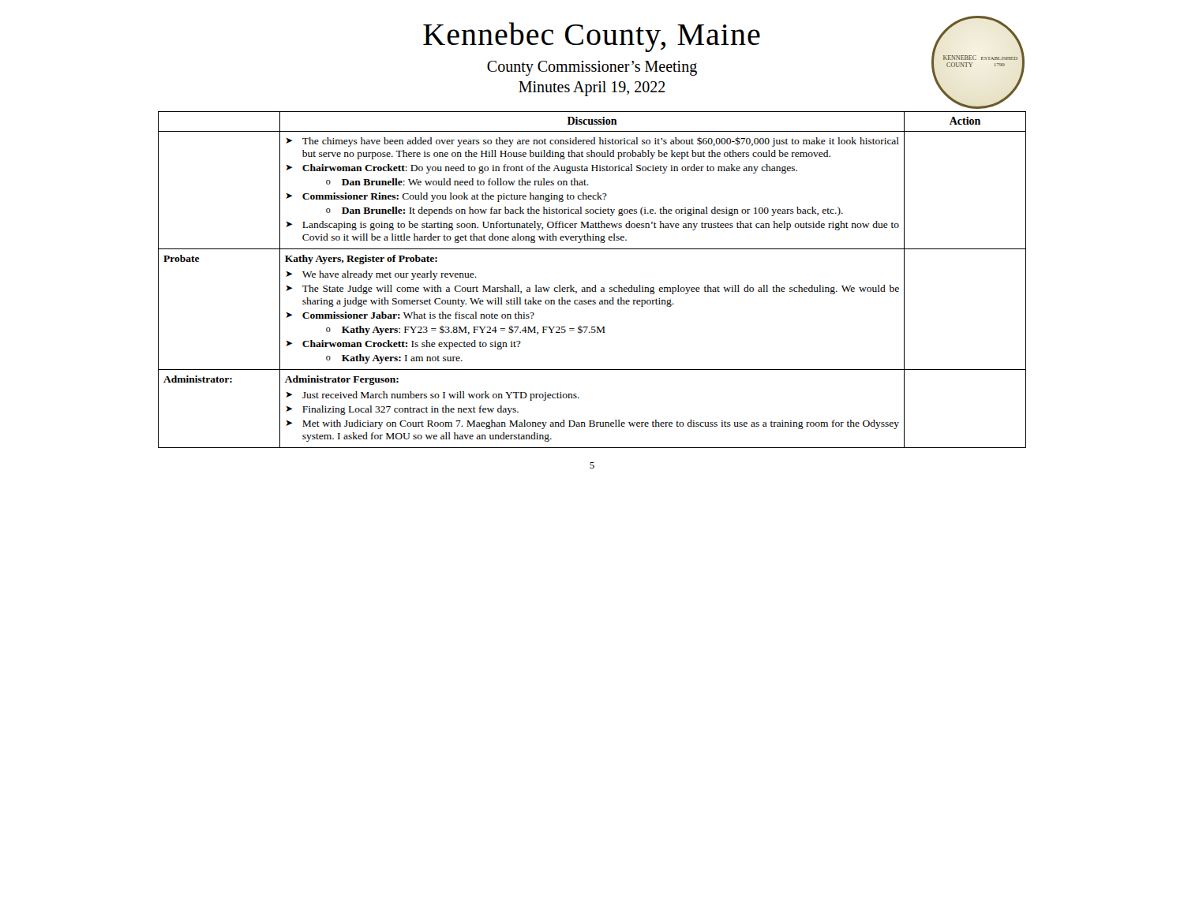KENNEBEC COUNTY
ESTABLISHED 1799
Kennebec County, Maine
County Commissioner’s Meeting
Minutes April 19, 2022
| | Discussion | Action |
| --- | --- | --- |
| | The chimeys have been added over years so they are not considered historical so it’s about $60,000-$70,000 just to make it look historical but serve no purpose. There is one on the Hill House building that should probably be kept but the others could be removed. Chairwoman Crockett : Do you need to go in front of the Augusta Historical Society in order to make any changes. Dan Brunelle : We would need to follow the rules on that. Commissioner Rines: Could you look at the picture hanging to check? Dan Brunelle: It depends on how far back the historical society goes (i.e. the original design or 100 years back, etc.). Landscaping is going to be starting soon. Unfortunately, Officer Matthews doesn’t have any trustees that can help outside right now due to Covid so it will be a little harder to get that done along with everything else. | |
| Probate | Kathy Ayers, Register of Probate: We have already met our yearly revenue. The State Judge will come with a Court Marshall, a law clerk, and a scheduling employee that will do all the scheduling. We would be sharing a judge with Somerset County. We will still take on the cases and the reporting. Commissioner Jabar: What is the fiscal note on this? Kathy Ayers : FY23 = $3.8M, FY24 = $7.4M, FY25 = $7.5M Chairwoman Crockett: Is she expected to sign it? Kathy Ayers: I am not sure. | |
| Administrator: | Administrator Ferguson: Just received March numbers so I will work on YTD projections. Finalizing Local 327 contract in the next few days. Met with Judiciary on Court Room 7. Maeghan Maloney and Dan Brunelle were there to discuss its use as a training room for the Odyssey system. I asked for MOU so we all have an understanding. | |
5